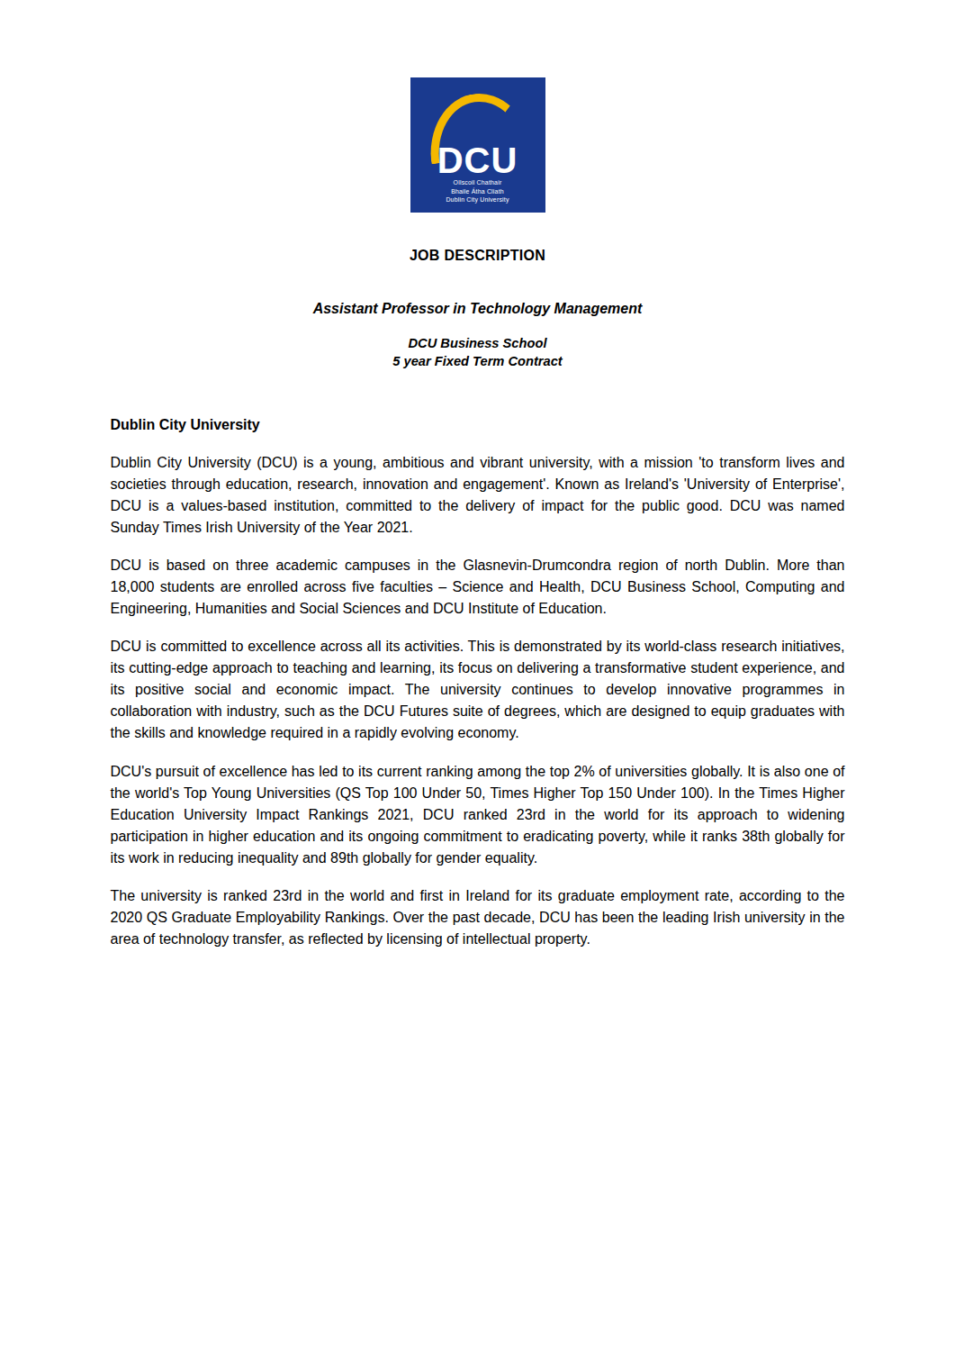DCU
Ollscoil Chathair
Bhaile Átha Cliath
Dublin City University
JOB DESCRIPTION
Assistant Professor in Technology Management
DCU Business School
5 year Fixed Term Contract
Dublin City University
Dublin City University (DCU) is a young, ambitious and vibrant university, with a mission 'to transform lives and societies through education, research, innovation and engagement'. Known as Ireland's 'University of Enterprise', DCU is a values-based institution, committed to the delivery of impact for the public good. DCU was named Sunday Times Irish University of the Year 2021.
DCU is based on three academic campuses in the Glasnevin-Drumcondra region of north Dublin. More than 18,000 students are enrolled across five faculties – Science and Health, DCU Business School, Computing and Engineering, Humanities and Social Sciences and DCU Institute of Education.
DCU is committed to excellence across all its activities. This is demonstrated by its world-class research initiatives, its cutting-edge approach to teaching and learning, its focus on delivering a transformative student experience, and its positive social and economic impact. The university continues to develop innovative programmes in collaboration with industry, such as the DCU Futures suite of degrees, which are designed to equip graduates with the skills and knowledge required in a rapidly evolving economy.
DCU's pursuit of excellence has led to its current ranking among the top 2% of universities globally. It is also one of the world's Top Young Universities (QS Top 100 Under 50, Times Higher Top 150 Under 100). In the Times Higher Education University Impact Rankings 2021, DCU ranked 23rd in the world for its approach to widening participation in higher education and its ongoing commitment to eradicating poverty, while it ranks 38th globally for its work in reducing inequality and 89th globally for gender equality.
The university is ranked 23rd in the world and first in Ireland for its graduate employment rate, according to the 2020 QS Graduate Employability Rankings. Over the past decade, DCU has been the leading Irish university in the area of technology transfer, as reflected by licensing of intellectual property.